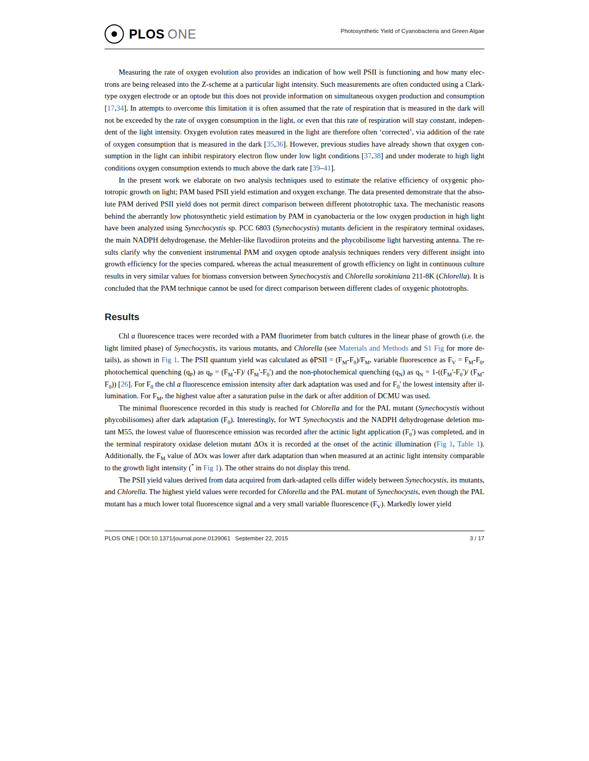PLOSONE
Photosynthetic Yield of Cyanobacteria and Green Algae
Measuring the rate of oxygen evolution also provides an indication of how well PSII is functioning and how many electrons are being released into the Z-scheme at a particular light intensity. Such measurements are often conducted using a Clark-type oxygen electrode or an optode but this does not provide information on simultaneous oxygen production and consumption [17,34]. In attempts to overcome this limitation it is often assumed that the rate of respiration that is measured in the dark will not be exceeded by the rate of oxygen consumption in the light, or even that this rate of respiration will stay constant, independent of the light intensity. Oxygen evolution rates measured in the light are therefore often ‘corrected’, via addition of the rate of oxygen consumption that is measured in the dark [35,36]. However, previous studies have already shown that oxygen consumption in the light can inhibit respiratory electron flow under low light conditions [37,38] and under moderate to high light conditions oxygen consumption extends to much above the dark rate [39–41].
In the present work we elaborate on two analysis techniques used to estimate the relative efficiency of oxygenic phototropic growth on light; PAM based PSII yield estimation and oxygen exchange. The data presented demonstrate that the absolute PAM derived PSII yield does not permit direct comparison between different phototrophic taxa. The mechanistic reasons behind the aberrantly low photosynthetic yield estimation by PAM in cyanobacteria or the low oxygen production in high light have been analyzed using Synechocystis sp. PCC 6803 (Synechocystis) mutants deficient in the respiratory terminal oxidases, the main NADPH dehydrogenase, the Mehler-like flavodiiron proteins and the phycobilisome light harvesting antenna. The results clarify why the convenient instrumental PAM and oxygen optode analysis techniques renders very different insight into growth efficiency for the species compared, whereas the actual measurement of growth efficiency on light in continuous culture results in very similar values for biomass conversion between Synechocystis and Chlorella sorokiniana 211-8K (Chlorella). It is concluded that the PAM technique cannot be used for direct comparison between different clades of oxygenic phototrophs.
Results
Chl a fluorescence traces were recorded with a PAM fluorimeter from batch cultures in the linear phase of growth (i.e. the light limited phase) of Synechocystis, its various mutants, and Chlorella (see Materials and Methods and S1 Fig for more details), as shown in Fig 1. The PSII quantum yield was calculated as ϕPSII = (FM-F0)/FM, variable fluorescence as FV = FM-F0, photochemical quenching (qP) as qP = (FM'-F)/ (FM'-F0') and the non-photochemical quenching (qN) as qN = 1-((FM'-F0')/ (FM-F0)) [26]. For F0 the chl a fluorescence emission intensity after dark adaptation was used and for F0' the lowest intensity after illumination. For FM, the highest value after a saturation pulse in the dark or after addition of DCMU was used.
The minimal fluorescence recorded in this study is reached for Chlorella and for the PAL mutant (Synechocystis without phycobilisomes) after dark adaptation (F0). Interestingly, for WT Synechocystis and the NADPH dehydrogenase deletion mutant M55, the lowest value of fluorescence emission was recorded after the actinic light application (F0') was completed, and in the terminal respiratory oxidase deletion mutant ΔOx it is recorded at the onset of the actinic illumination (Fig 1, Table 1). Additionally, the FM value of ΔOx was lower after dark adaptation than when measured at an actinic light intensity comparable to the growth light intensity (* in Fig 1). The other strains do not display this trend.
The PSII yield values derived from data acquired from dark-adapted cells differ widely between Synechocystis, its mutants, and Chlorella. The highest yield values were recorded for Chlorella and the PAL mutant of Synechocystis, even though the PAL mutant has a much lower total fluorescence signal and a very small variable fluorescence (FV). Markedly lower yield
PLOS ONE | DOI:10.1371/journal.pone.0139061 September 22, 2015
3 / 17